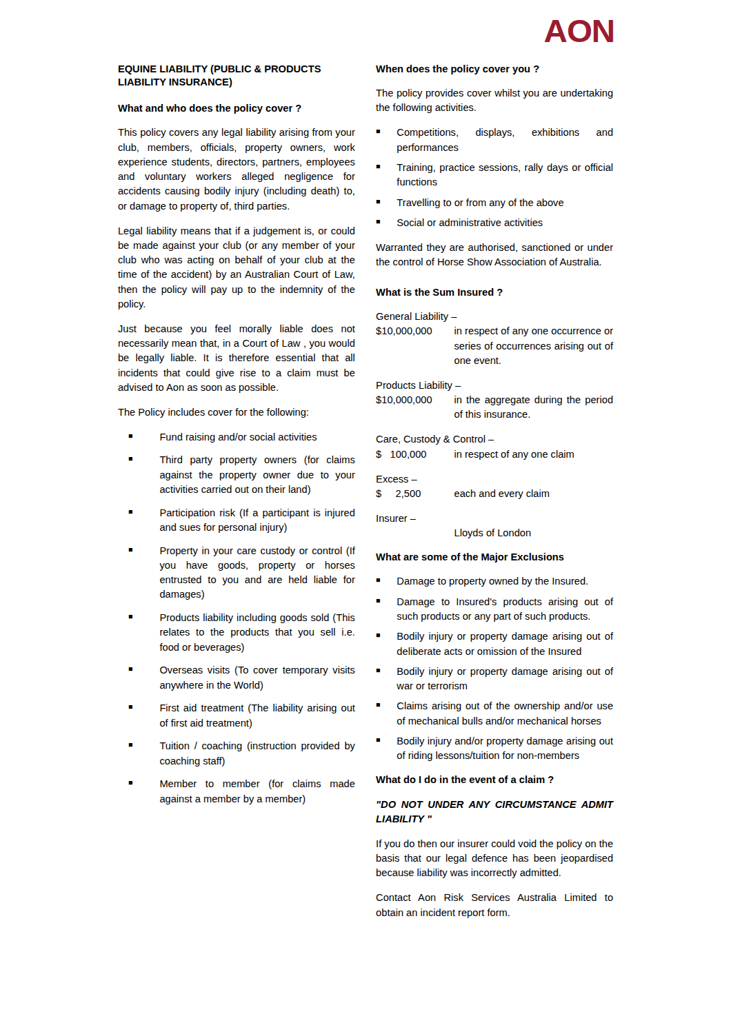AON
Equine Liability (Public & Products Liability Insurance)
What and who does the policy cover ?
This policy covers any legal liability arising from your club, members, officials, property owners, work experience students, directors, partners, employees and voluntary workers alleged negligence for accidents causing bodily injury (including death) to, or damage to property of, third parties.
Legal liability means that if a judgement is, or could be made against your club (or any member of your club who was acting on behalf of your club at the time of the accident) by an Australian Court of Law, then the policy will pay up to the indemnity of the policy.
Just because you feel morally liable does not necessarily mean that, in a Court of Law , you would be legally liable. It is therefore essential that all incidents that could give rise to a claim must be advised to Aon as soon as possible.
The Policy includes cover for the following:
Fund raising and/or social activities
Third party property owners (for claims against the property owner due to your activities carried out on their land)
Participation risk (If a participant is injured and sues for personal injury)
Property in your care custody or control (If you have goods, property or horses entrusted to you and are held liable for damages)
Products liability including goods sold (This relates to the products that you sell i.e. food or beverages)
Overseas visits (To cover temporary visits anywhere in the World)
First aid treatment (The liability arising out of first aid treatment)
Tuition / coaching (instruction provided by coaching staff)
Member to member (for claims made against a member by a member)
When does the policy cover you ?
The policy provides cover whilst you are undertaking the following activities.
Competitions, displays, exhibitions and performances
Training, practice sessions, rally days or official functions
Travelling to or from any of the above
Social or administrative activities
Warranted they are authorised, sanctioned or under the control of Horse Show Association of Australia.
What is the Sum Insured ?
General Liability –
$10,000,000
in respect of any one occurrence or series of occurrences arising out of one event.
Products Liability –
$10,000,000
in the aggregate during the period of this insurance.
Care, Custody & Control –
$ 100,000
in respect of any one claim
Excess –
$ 2,500
each and every claim
Insurer –
Lloyds of London
What are some of the Major Exclusions
Damage to property owned by the Insured.
Damage to Insured's products arising out of such products or any part of such products.
Bodily injury or property damage arising out of deliberate acts or omission of the Insured
Bodily injury or property damage arising out of war or terrorism
Claims arising out of the ownership and/or use of mechanical bulls and/or mechanical horses
Bodily injury and/or property damage arising out of riding lessons/tuition for non-members
What do I do in the event of a claim ?
"Do not under any circumstance admit liability "
If you do then our insurer could void the policy on the basis that our legal defence has been jeopardised because liability was incorrectly admitted.
Contact Aon Risk Services Australia Limited to obtain an incident report form.